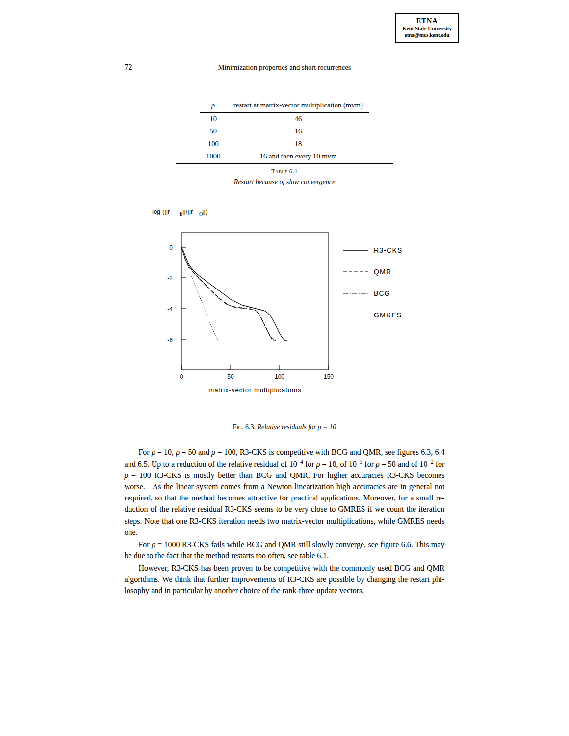ETNA
Kent State University
etna@mcs.kent.edu
72
Minimization properties and short recurrences
| ρ | restart at matrix-vector multiplication (mvm) |
| --- | --- |
| 10 | 46 |
| 50 | 16 |
| 100 | 18 |
| 1000 | 16 and then every 10 mvm |
Table 6.1
Restart because of slow convergence
Relative residuals for rho = 10 log (||r k ||/||r 0 ||) 0 -2 -4 -6 0 50 100 150 matrix-vector multiplications R3-CKS QMR BCG GMRES
Fig. 6.3. Relative residuals for ρ = 10
For ρ = 10, ρ = 50 and ρ = 100, R3-CKS is competitive with BCG and QMR, see figures 6.3, 6.4 and 6.5. Up to a reduction of the relative residual of 10−4 for ρ = 10, of 10−3 for ρ = 50 and of 10−2 for ρ = 100 R3-CKS is mostly better than BCG and QMR. For higher accuracies R3-CKS becomes worse. As the linear system comes from a Newton linearization high accuracies are in general not required, so that the method becomes attractive for practical applications. Moreover, for a small reduction of the relative residual R3-CKS seems to be very close to GMRES if we count the iteration steps. Note that one R3-CKS iteration needs two matrix-vector multiplications, while GMRES needs one.
For ρ = 1000 R3-CKS fails while BCG and QMR still slowly converge, see figure 6.6. This may be due to the fact that the method restarts too often, see table 6.1.
However, R3-CKS has been proven to be competitive with the commonly used BCG and QMR algorithms. We think that further improvements of R3-CKS are possible by changing the restart philosophy and in particular by another choice of the rank-three update vectors.